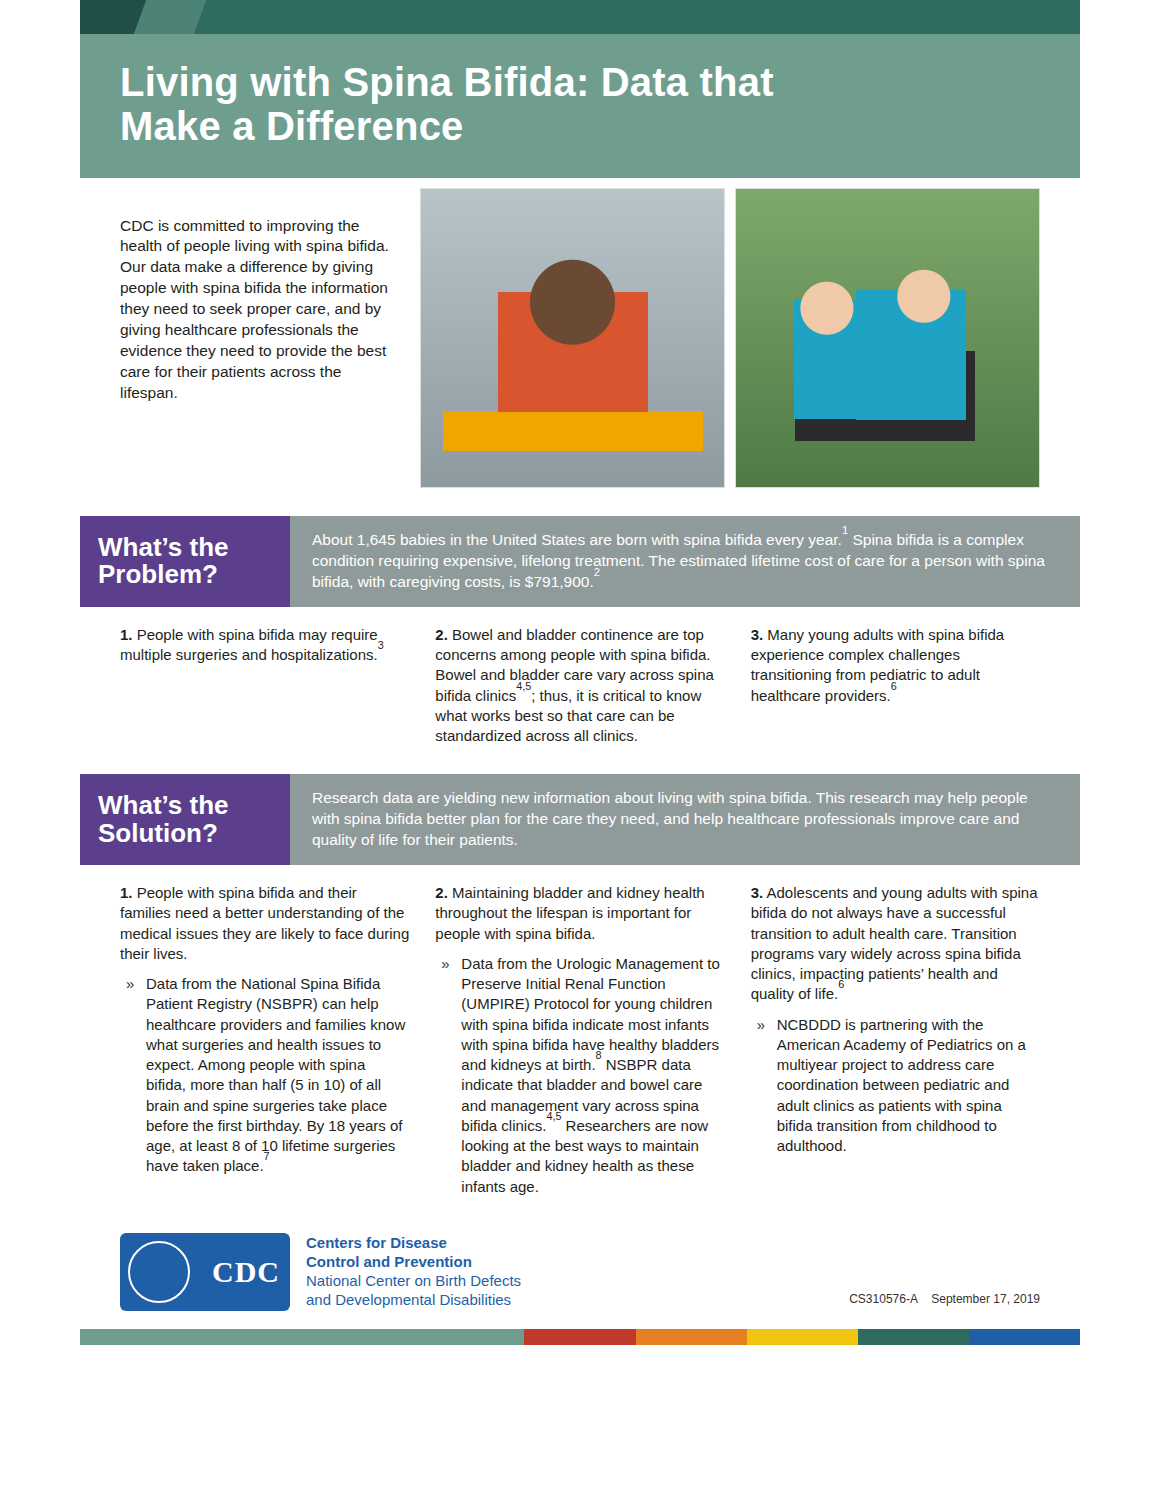Living with Spina Bifida: Data that
Make a Difference
CDC is committed to improving the health of people living with spina bifida. Our data make a difference by giving people with spina bifida the information they need to seek proper care, and by giving healthcare professionals the evidence they need to provide the best care for their patients across the lifespan.
What’s the
Problem?
About 1,645 babies in the United States are born with spina bifida every year.1 Spina bifida is a complex condition requiring expensive, lifelong treatment. The estimated lifetime cost of care for a person with spina bifida, with caregiving costs, is $791,900.2
1. People with spina bifida may require multiple surgeries and hospitalizations.3
2. Bowel and bladder continence are top concerns among people with spina bifida. Bowel and bladder care vary across spina bifida clinics4,5; thus, it is critical to know what works best so that care can be standardized across all clinics.
3. Many young adults with spina bifida experience complex challenges transitioning from pediatric to adult healthcare providers.6
What’s the
Solution?
Research data are yielding new information about living with spina bifida. This research may help people with spina bifida better plan for the care they need, and help healthcare professionals improve care and quality of life for their patients.
1. People with spina bifida and their families need a better understanding of the medical issues they are likely to face during their lives.
Data from the National Spina Bifida Patient Registry (NSBPR) can help healthcare providers and families know what surgeries and health issues to expect. Among people with spina bifida, more than half (5 in 10) of all brain and spine surgeries take place before the first birthday. By 18 years of age, at least 8 of 10 lifetime surgeries have taken place.7
2. Maintaining bladder and kidney health throughout the lifespan is important for people with spina bifida.
Data from the Urologic Management to Preserve Initial Renal Function (UMPIRE) Protocol for young children with spina bifida indicate most infants with spina bifida have healthy bladders and kidneys at birth.8 NSBPR data indicate that bladder and bowel care and management vary across spina bifida clinics.4,5 Researchers are now looking at the best ways to maintain bladder and kidney health as these infants age.
3. Adolescents and young adults with spina bifida do not always have a successful transition to adult health care. Transition programs vary widely across spina bifida clinics, impacting patients’ health and quality of life.6
NCBDDD is partnering with the American Academy of Pediatrics on a multiyear project to address care coordination between pediatric and adult clinics as patients with spina bifida transition from childhood to adulthood.
CDC
Centers for Disease
Control and Prevention
National Center on Birth Defects
and Developmental Disabilities
CS310576-A September 17, 2019